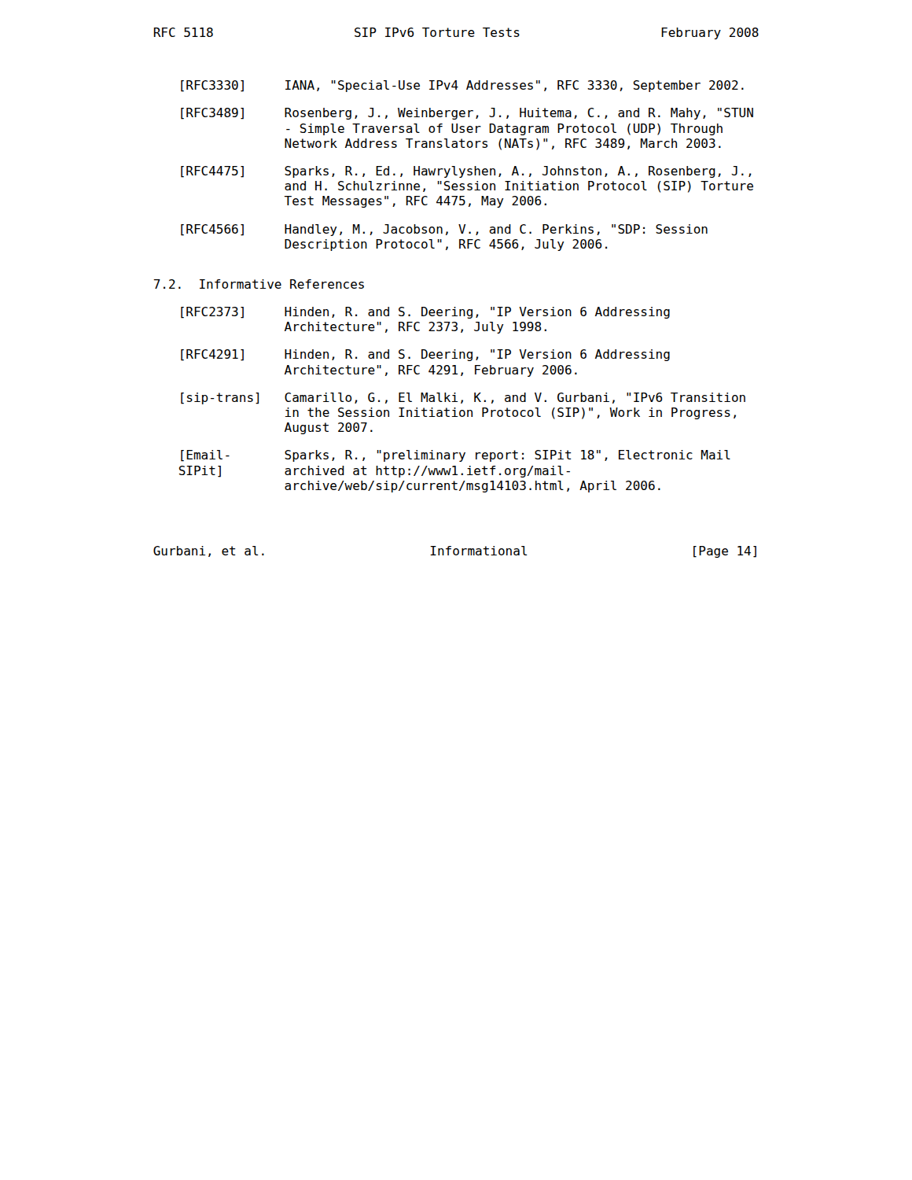RFC 5118 SIP IPv6 Torture Tests February 2008
[RFC3330]
IANA, "Special-Use IPv4 Addresses", RFC 3330, September 2002.
[RFC3489]
Rosenberg, J., Weinberger, J., Huitema, C., and R. Mahy, "STUN - Simple Traversal of User Datagram Protocol (UDP) Through Network Address Translators (NATs)", RFC 3489, March 2003.
[RFC4475]
Sparks, R., Ed., Hawrylyshen, A., Johnston, A., Rosenberg, J., and H. Schulzrinne, "Session Initiation Protocol (SIP) Torture Test Messages", RFC 4475, May 2006.
[RFC4566]
Handley, M., Jacobson, V., and C. Perkins, "SDP: Session Description Protocol", RFC 4566, July 2006.
7.2. Informative References
[RFC2373]
Hinden, R. and S. Deering, "IP Version 6 Addressing Architecture", RFC 2373, July 1998.
[RFC4291]
Hinden, R. and S. Deering, "IP Version 6 Addressing Architecture", RFC 4291, February 2006.
[sip-trans]
Camarillo, G., El Malki, K., and V. Gurbani, "IPv6 Transition in the Session Initiation Protocol (SIP)", Work in Progress, August 2007.
[Email-SIPit]
Sparks, R., "preliminary report: SIPit 18", Electronic Mail archived at http://www1.ietf.org/mail-archive/web/sip/current/msg14103.html, April 2006.
Gurbani, et al. Informational [Page 14]